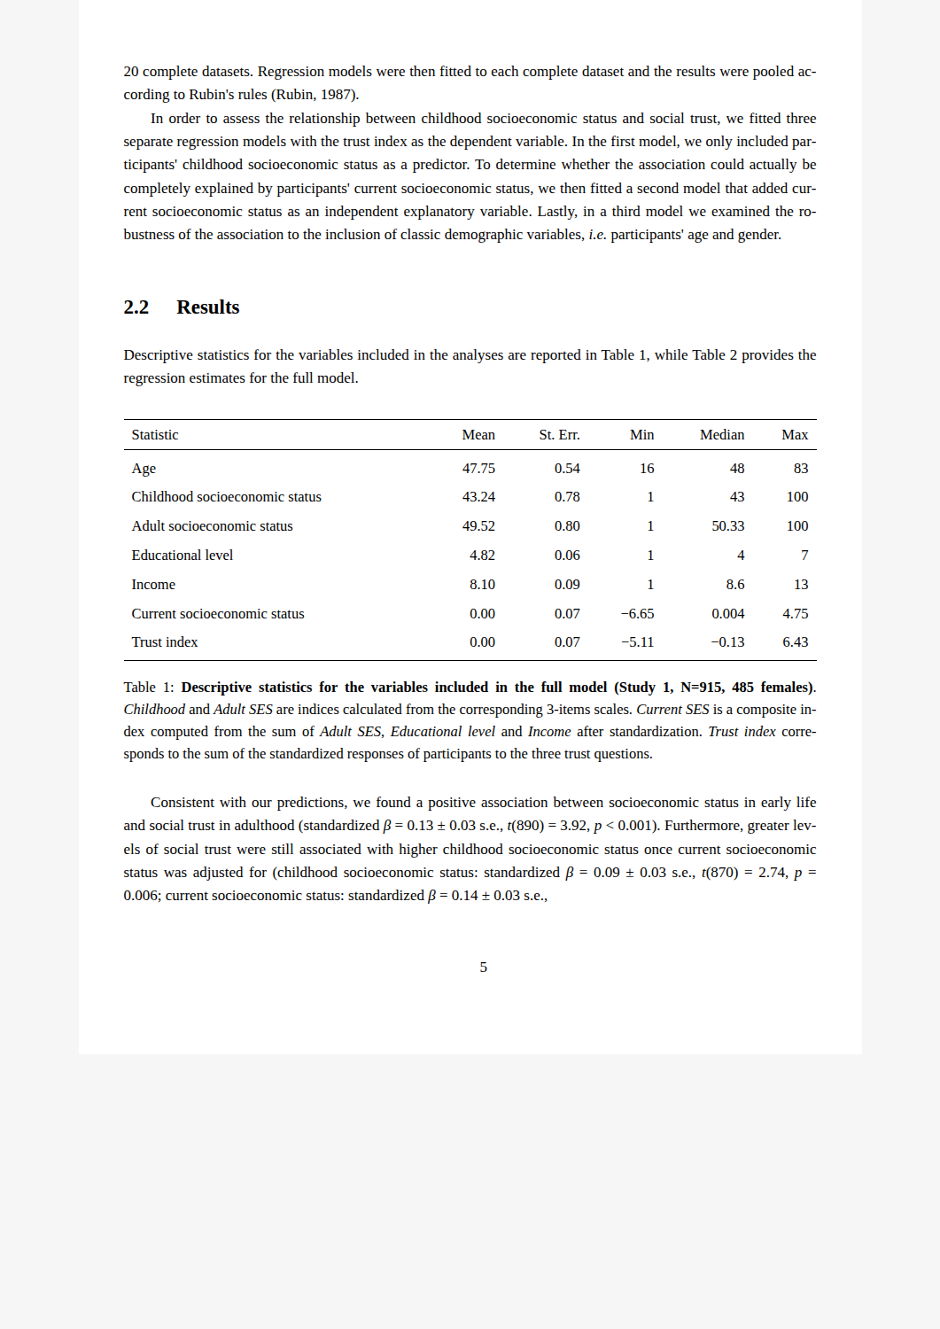20 complete datasets. Regression models were then fitted to each complete dataset and the results were pooled according to Rubin's rules (Rubin, 1987).
In order to assess the relationship between childhood socioeconomic status and social trust, we fitted three separate regression models with the trust index as the dependent variable. In the first model, we only included participants' childhood socioeconomic status as a predictor. To determine whether the association could actually be completely explained by participants' current socioeconomic status, we then fitted a second model that added current socioeconomic status as an independent explanatory variable. Lastly, in a third model we examined the robustness of the association to the inclusion of classic demographic variables, i.e. participants' age and gender.
2.2 Results
Descriptive statistics for the variables included in the analyses are reported in Table 1, while Table 2 provides the regression estimates for the full model.
| Statistic | Mean | St. Err. | Min | Median | Max |
| --- | --- | --- | --- | --- | --- |
| Age | 47.75 | 0.54 | 16 | 48 | 83 |
| Childhood socioeconomic status | 43.24 | 0.78 | 1 | 43 | 100 |
| Adult socioeconomic status | 49.52 | 0.80 | 1 | 50.33 | 100 |
| Educational level | 4.82 | 0.06 | 1 | 4 | 7 |
| Income | 8.10 | 0.09 | 1 | 8.6 | 13 |
| Current socioeconomic status | 0.00 | 0.07 | −6.65 | 0.004 | 4.75 |
| Trust index | 0.00 | 0.07 | −5.11 | −0.13 | 6.43 |
Table 1: Descriptive statistics for the variables included in the full model (Study 1, N=915, 485 females). Childhood and Adult SES are indices calculated from the corresponding 3-items scales. Current SES is a composite index computed from the sum of Adult SES, Educational level and Income after standardization. Trust index corresponds to the sum of the standardized responses of participants to the three trust questions.
Consistent with our predictions, we found a positive association between socioeconomic status in early life and social trust in adulthood (standardized β = 0.13 ± 0.03 s.e., t(890) = 3.92, p < 0.001). Furthermore, greater levels of social trust were still associated with higher childhood socioeconomic status once current socioeconomic status was adjusted for (childhood socioeconomic status: standardized β = 0.09 ± 0.03 s.e., t(870) = 2.74, p = 0.006; current socioeconomic status: standardized β = 0.14 ± 0.03 s.e.,
5